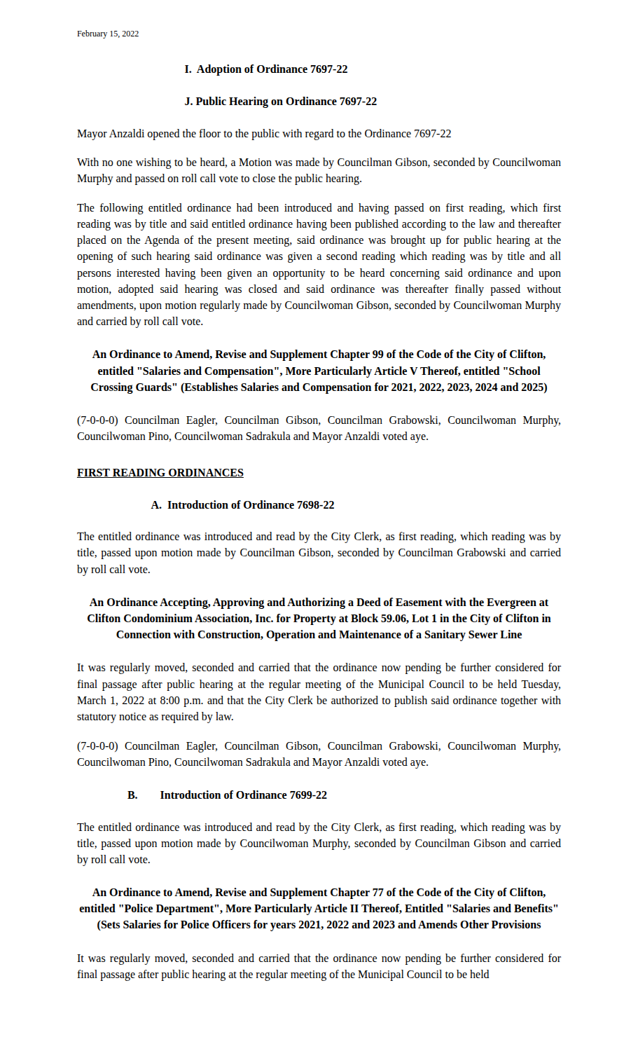February 15, 2022
I. Adoption of Ordinance 7697-22
J. Public Hearing on Ordinance 7697-22
Mayor Anzaldi opened the floor to the public with regard to the Ordinance 7697-22
With no one wishing to be heard, a Motion was made by Councilman Gibson, seconded by Councilwoman Murphy and passed on roll call vote to close the public hearing.
The following entitled ordinance had been introduced and having passed on first reading, which first reading was by title and said entitled ordinance having been published according to the law and thereafter placed on the Agenda of the present meeting, said ordinance was brought up for public hearing at the opening of such hearing said ordinance was given a second reading which reading was by title and all persons interested having been given an opportunity to be heard concerning said ordinance and upon motion, adopted said hearing was closed and said ordinance was thereafter finally passed without amendments, upon motion regularly made by Councilwoman Gibson, seconded by Councilwoman Murphy and carried by roll call vote.
An Ordinance to Amend, Revise and Supplement Chapter 99 of the Code of the City of Clifton, entitled "Salaries and Compensation", More Particularly Article V Thereof, entitled "School Crossing Guards" (Establishes Salaries and Compensation for 2021, 2022, 2023, 2024 and 2025)
(7-0-0-0) Councilman Eagler, Councilman Gibson, Councilman Grabowski, Councilwoman Murphy, Councilwoman Pino, Councilwoman Sadrakula and Mayor Anzaldi voted aye.
FIRST READING ORDINANCES
A. Introduction of Ordinance 7698-22
The entitled ordinance was introduced and read by the City Clerk, as first reading, which reading was by title, passed upon motion made by Councilman Gibson, seconded by Councilman Grabowski and carried by roll call vote.
An Ordinance Accepting, Approving and Authorizing a Deed of Easement with the Evergreen at Clifton Condominium Association, Inc. for Property at Block 59.06, Lot 1 in the City of Clifton in Connection with Construction, Operation and Maintenance of a Sanitary Sewer Line
It was regularly moved, seconded and carried that the ordinance now pending be further considered for final passage after public hearing at the regular meeting of the Municipal Council to be held Tuesday, March 1, 2022 at 8:00 p.m. and that the City Clerk be authorized to publish said ordinance together with statutory notice as required by law.
(7-0-0-0) Councilman Eagler, Councilman Gibson, Councilman Grabowski, Councilwoman Murphy, Councilwoman Pino, Councilwoman Sadrakula and Mayor Anzaldi voted aye.
B.  Introduction of Ordinance 7699-22
The entitled ordinance was introduced and read by the City Clerk, as first reading, which reading was by title, passed upon motion made by Councilwoman Murphy, seconded by Councilman Gibson and carried by roll call vote.
An Ordinance to Amend, Revise and Supplement Chapter 77 of the Code of the City of Clifton, entitled "Police Department", More Particularly Article II Thereof, Entitled "Salaries and Benefits" (Sets Salaries for Police Officers for years 2021, 2022 and 2023 and Amends Other Provisions
It was regularly moved, seconded and carried that the ordinance now pending be further considered for final passage after public hearing at the regular meeting of the Municipal Council to be held